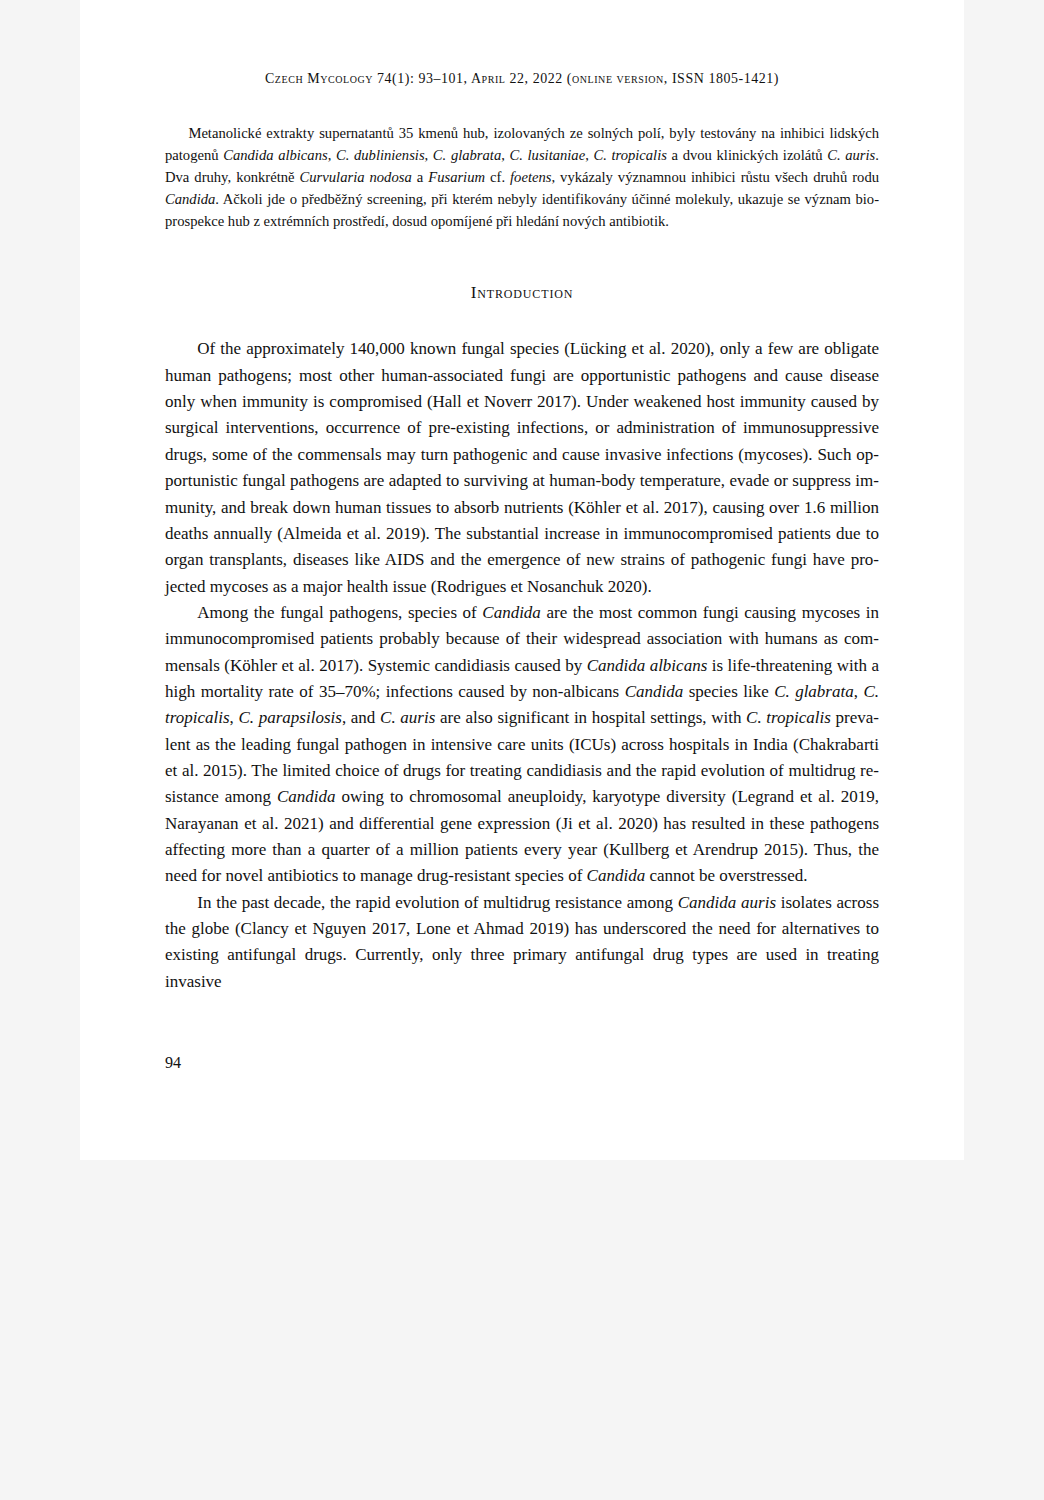Czech Mycology 74(1): 93–101, April 22, 2022 (online version, ISSN 1805-1421)
Metanolické extrakty supernatantů 35 kmenů hub, izolovaných ze solných polí, byly testovány na inhibici lidských patogenů Candida albicans, C. dubliniensis, C. glabrata, C. lusitaniae, C. tropicalis a dvou klinických izolátů C. auris. Dva druhy, konkrétně Curvularia nodosa a Fusarium cf. foetens, vykázaly významnou inhibici růstu všech druhů rodu Candida. Ačkoli jde o předběžný screening, při kterém nebyly identifikovány účinné molekuly, ukazuje se význam bioprospekce hub z extrémních prostředí, dosud opomíjené při hledání nových antibiotik.
Introduction
Of the approximately 140,000 known fungal species (Lücking et al. 2020), only a few are obligate human pathogens; most other human-associated fungi are opportunistic pathogens and cause disease only when immunity is compromised (Hall et Noverr 2017). Under weakened host immunity caused by surgical interventions, occurrence of pre-existing infections, or administration of immunosuppressive drugs, some of the commensals may turn pathogenic and cause invasive infections (mycoses). Such opportunistic fungal pathogens are adapted to surviving at human-body temperature, evade or suppress immunity, and break down human tissues to absorb nutrients (Köhler et al. 2017), causing over 1.6 million deaths annually (Almeida et al. 2019). The substantial increase in immunocompromised patients due to organ transplants, diseases like AIDS and the emergence of new strains of pathogenic fungi have projected mycoses as a major health issue (Rodrigues et Nosanchuk 2020).
Among the fungal pathogens, species of Candida are the most common fungi causing mycoses in immunocompromised patients probably because of their widespread association with humans as commensals (Köhler et al. 2017). Systemic candidiasis caused by Candida albicans is life-threatening with a high mortality rate of 35–70%; infections caused by non-albicans Candida species like C. glabrata, C. tropicalis, C. parapsilosis, and C. auris are also significant in hospital settings, with C. tropicalis prevalent as the leading fungal pathogen in intensive care units (ICUs) across hospitals in India (Chakrabarti et al. 2015). The limited choice of drugs for treating candidiasis and the rapid evolution of multidrug resistance among Candida owing to chromosomal aneuploidy, karyotype diversity (Legrand et al. 2019, Narayanan et al. 2021) and differential gene expression (Ji et al. 2020) has resulted in these pathogens affecting more than a quarter of a million patients every year (Kullberg et Arendrup 2015). Thus, the need for novel antibiotics to manage drug-resistant species of Candida cannot be overstressed.
In the past decade, the rapid evolution of multidrug resistance among Candida auris isolates across the globe (Clancy et Nguyen 2017, Lone et Ahmad 2019) has underscored the need for alternatives to existing antifungal drugs. Currently, only three primary antifungal drug types are used in treating invasive
94